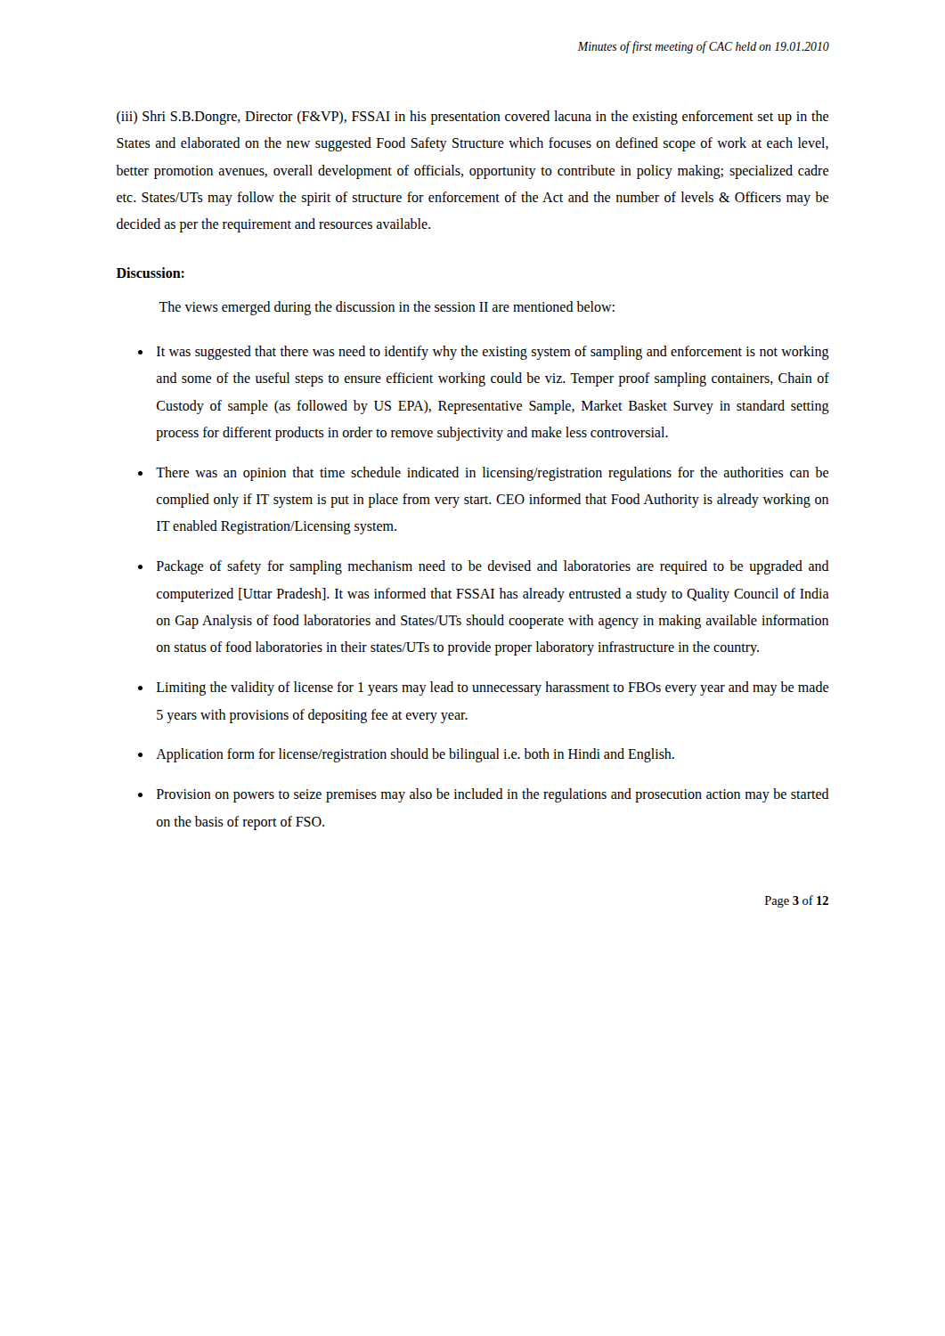Minutes of first meeting of CAC held on 19.01.2010
(iii) Shri S.B.Dongre, Director (F&VP), FSSAI in his presentation covered lacuna in the existing enforcement set up in the States and elaborated on the new suggested Food Safety Structure which focuses on defined scope of work at each level, better promotion avenues, overall development of officials, opportunity to contribute in policy making; specialized cadre etc. States/UTs may follow the spirit of structure for enforcement of the Act and the number of levels & Officers may be decided as per the requirement and resources available.
Discussion:
The views emerged during the discussion in the session II are mentioned below:
It was suggested that there was need to identify why the existing system of sampling and enforcement is not working and some of the useful steps to ensure efficient working could be viz. Temper proof sampling containers, Chain of Custody of sample (as followed by US EPA), Representative Sample, Market Basket Survey in standard setting process for different products in order to remove subjectivity and make less controversial.
There was an opinion that time schedule indicated in licensing/registration regulations for the authorities can be complied only if IT system is put in place from very start. CEO informed that Food Authority is already working on IT enabled Registration/Licensing system.
Package of safety for sampling mechanism need to be devised and laboratories are required to be upgraded and computerized [Uttar Pradesh]. It was informed that FSSAI has already entrusted a study to Quality Council of India on Gap Analysis of food laboratories and States/UTs should cooperate with agency in making available information on status of food laboratories in their states/UTs to provide proper laboratory infrastructure in the country.
Limiting the validity of license for 1 years may lead to unnecessary harassment to FBOs every year and may be made 5 years with provisions of depositing fee at every year.
Application form for license/registration should be bilingual i.e. both in Hindi and English.
Provision on powers to seize premises may also be included in the regulations and prosecution action may be started on the basis of report of FSO.
Page 3 of 12